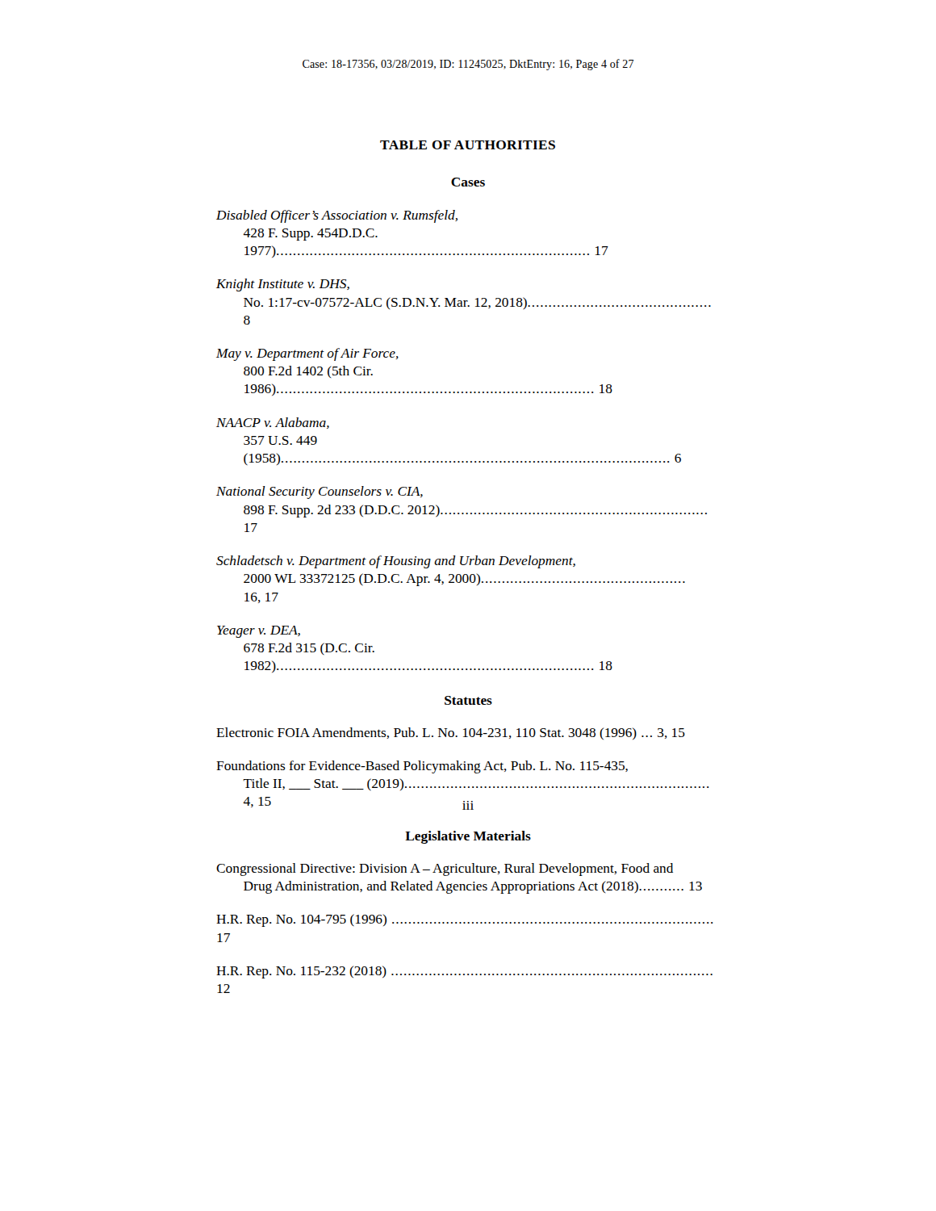Case: 18-17356, 03/28/2019, ID: 11245025, DktEntry: 16, Page 4 of 27
TABLE OF AUTHORITIES
Cases
Disabled Officer’s Association v. Rumsfeld, 428 F. Supp. 454D.D.C. 1977)........................................................................... 17
Knight Institute v. DHS, No. 1:17-cv-07572-ALC (S.D.N.Y. Mar. 12, 2018)............................................ 8
May v. Department of Air Force, 800 F.2d 1402 (5th Cir. 1986)............................................................................ 18
NAACP v. Alabama, 357 U.S. 449 (1958)............................................................................................. 6
National Security Counselors v. CIA, 898 F. Supp. 2d 233 (D.D.C. 2012)................................................................ 17
Schladetsch v. Department of Housing and Urban Development, 2000 WL 33372125 (D.D.C. Apr. 4, 2000)................................................. 16, 17
Yeager v. DEA, 678 F.2d 315 (D.C. Cir. 1982)............................................................................ 18
Statutes
Electronic FOIA Amendments, Pub. L. No. 104-231, 110 Stat. 3048 (1996) ... 3, 15
Foundations for Evidence-Based Policymaking Act, Pub. L. No. 115-435, Title II, ___ Stat. ___ (2019)......................................................................... 4, 15
Legislative Materials
Congressional Directive: Division A – Agriculture, Rural Development, Food and Drug Administration, and Related Agencies Appropriations Act (2018)........... 13
H.R. Rep. No. 104-795 (1996) ............................................................................. 17
H.R. Rep. No. 115-232 (2018) ............................................................................. 12
iii